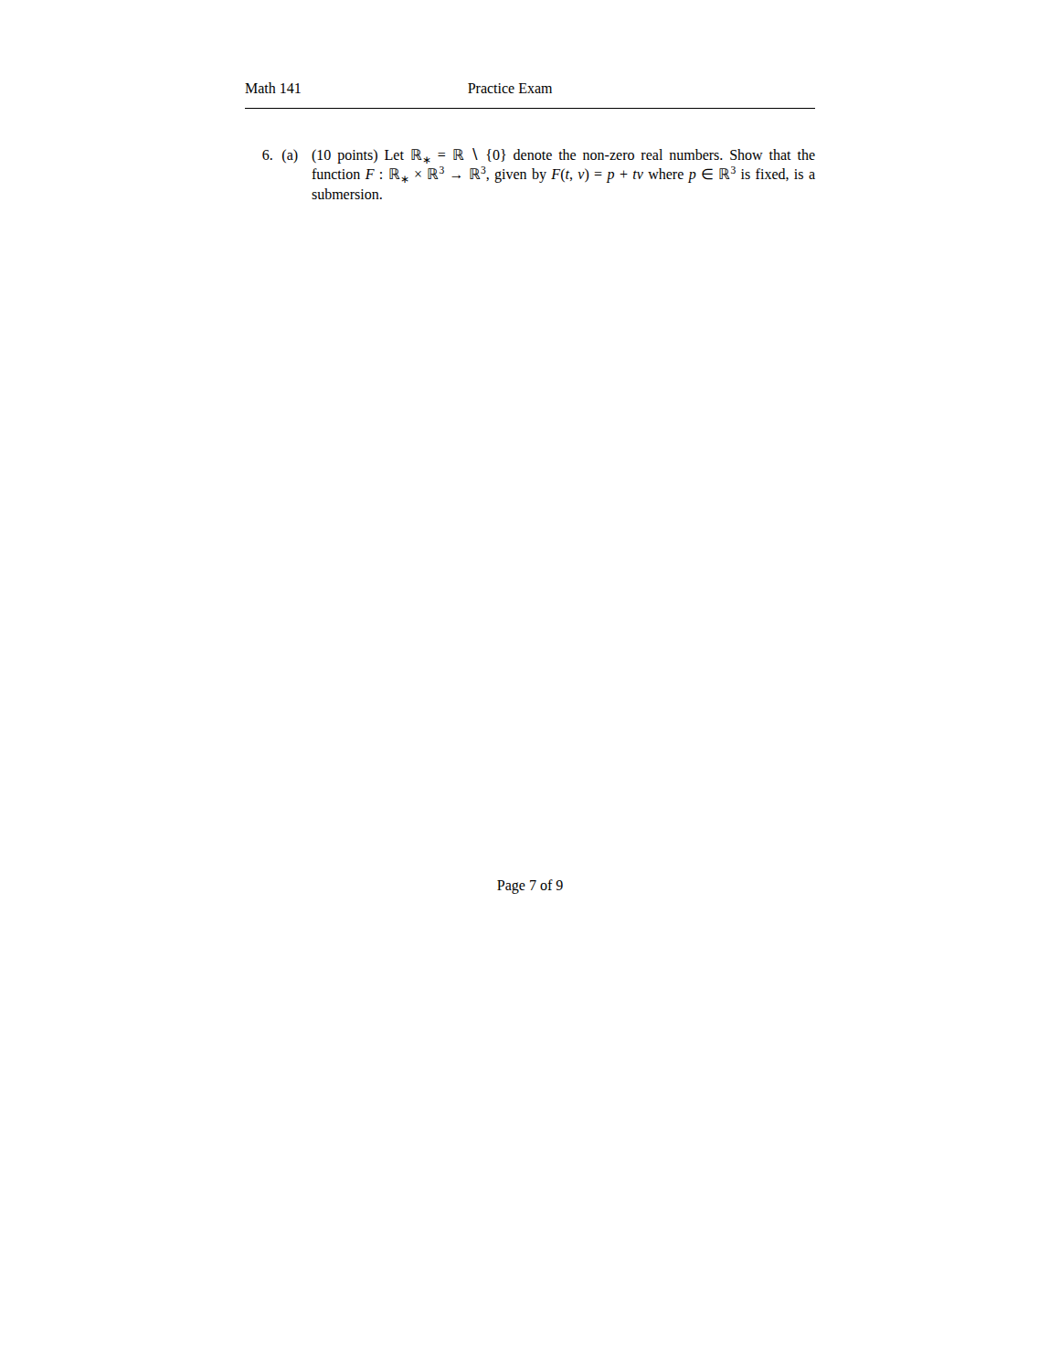Math 141
Practice Exam
6.
(a)
(10 points) Let ℝ∗ = ℝ ∖ {0} denote the non-zero real numbers. Show that the function F : ℝ∗ × ℝ3 → ℝ3, given by F(t, v) = p + tv where p ∈ ℝ3 is fixed, is a submersion.
Page 7 of 9